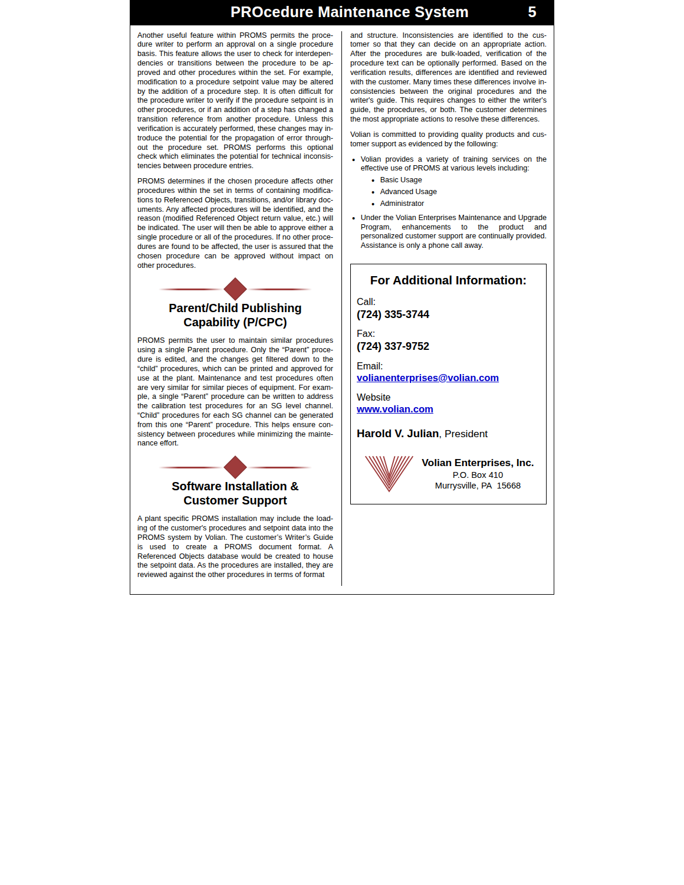PROcedure Maintenance System 5
Another useful feature within PROMS permits the procedure writer to perform an approval on a single procedure basis. This feature allows the user to check for interdependencies or transitions between the procedure to be approved and other procedures within the set. For example, modification to a procedure setpoint value may be altered by the addition of a procedure step. It is often difficult for the procedure writer to verify if the procedure setpoint is in other procedures, or if an addition of a step has changed a transition reference from another procedure. Unless this verification is accurately performed, these changes may introduce the potential for the propagation of error throughout the procedure set. PROMS performs this optional check which eliminates the potential for technical inconsistencies between procedure entries.
PROMS determines if the chosen procedure affects other procedures within the set in terms of containing modifications to Referenced Objects, transitions, and/or library documents. Any affected procedures will be identified, and the reason (modified Referenced Object return value, etc.) will be indicated. The user will then be able to approve either a single procedure or all of the procedures. If no other procedures are found to be affected, the user is assured that the chosen procedure can be approved without impact on other procedures.
Parent/Child Publishing
Capability (P/CPC)
PROMS permits the user to maintain similar procedures using a single Parent procedure. Only the “Parent” procedure is edited, and the changes get filtered down to the “child” procedures, which can be printed and approved for use at the plant. Maintenance and test procedures often are very similar for similar pieces of equipment. For example, a single “Parent” procedure can be written to address the calibration test procedures for an SG level channel. “Child” procedures for each SG channel can be generated from this one “Parent” procedure. This helps ensure consistency between procedures while minimizing the maintenance effort.
Software Installation &
Customer Support
A plant specific PROMS installation may include the loading of the customer's procedures and setpoint data into the PROMS system by Volian. The customer’s Writer’s Guide is used to create a PROMS document format. A Referenced Objects database would be created to house the setpoint data. As the procedures are installed, they are reviewed against the other procedures in terms of format
and structure. Inconsistencies are identified to the customer so that they can decide on an appropriate action. After the procedures are bulk-loaded, verification of the procedure text can be optionally performed. Based on the verification results, differences are identified and reviewed with the customer. Many times these differences involve inconsistencies between the original procedures and the writer's guide. This requires changes to either the writer's guide, the procedures, or both. The customer determines the most appropriate actions to resolve these differences.
Volian is committed to providing quality products and customer support as evidenced by the following:
Volian provides a variety of training services on the effective use of PROMS at various levels including:
Basic Usage
Advanced Usage
Administrator
Under the Volian Enterprises Maintenance and Upgrade Program, enhancements to the product and personalized customer support are continually provided. Assistance is only a phone call away.
For Additional Information:
Call:
(724) 335-3744
Fax:
(724) 337-9752
Email:
volianenterprises@volian.com
Website
www.volian.com
Harold V. Julian, President
Volian Enterprises, Inc.
P.O. Box 410
Murrysville, PA 15668